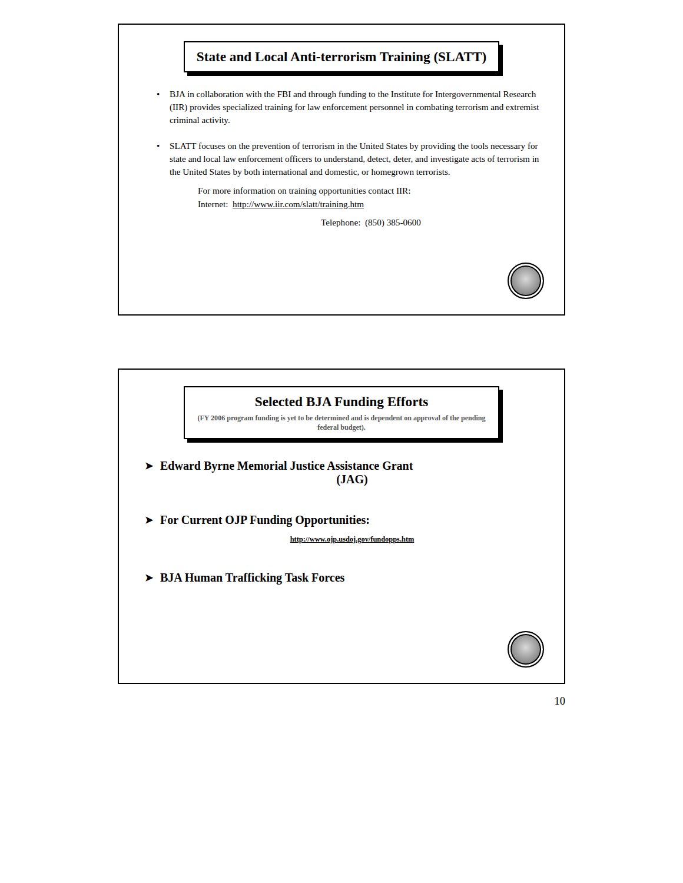State and Local Anti-terrorism Training (SLATT)
BJA in collaboration with the FBI and through funding to the Institute for Intergovernmental Research (IIR) provides specialized training for law enforcement personnel in combating terrorism and extremist criminal activity.
SLATT focuses on the prevention of terrorism in the United States by providing the tools necessary for state and local law enforcement officers to understand, detect, deter, and investigate acts of terrorism in the United States by both international and domestic, or homegrown terrorists.
For more information on training opportunities contact IIR:
Internet: http://www.iir.com/slatt/training.htm
Telephone: (850) 385-0600
Selected BJA Funding Efforts (FY 2006 program funding is yet to be determined and is dependent on approval of the pending federal budget).
Edward Byrne Memorial Justice Assistance Grant (JAG)
For Current OJP Funding Opportunities: http://www.ojp.usdoj.gov/fundopps.htm
BJA Human Trafficking Task Forces
10